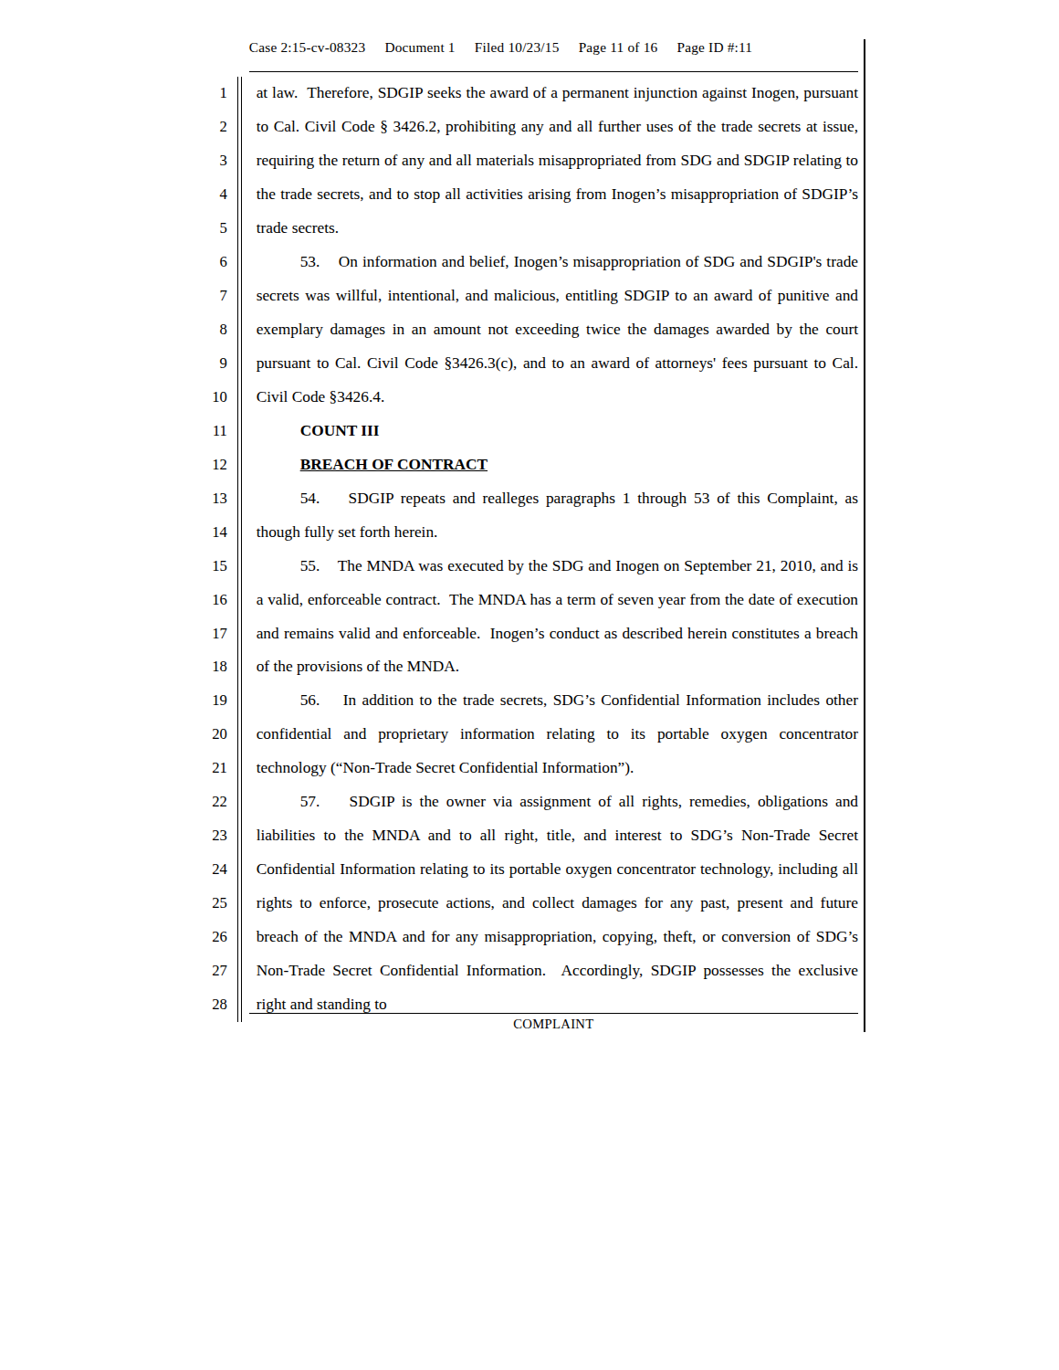Case 2:15-cv-08323 Document 1 Filed 10/23/15 Page 11 of 16 Page ID #:11
1
2
3
4
5
6
7
8
9
10
11
12
13
14
15
16
17
18
19
20
21
22
23
24
25
26
27
28
at law. Therefore, SDGIP seeks the award of a permanent injunction against Inogen, pursuant to Cal. Civil Code § 3426.2, prohibiting any and all further uses of the trade secrets at issue, requiring the return of any and all materials misappropriated from SDG and SDGIP relating to the trade secrets, and to stop all activities arising from Inogen’s misappropriation of SDGIP’s trade secrets.
53. On information and belief, Inogen’s misappropriation of SDG and SDGIP's trade secrets was willful, intentional, and malicious, entitling SDGIP to an award of punitive and exemplary damages in an amount not exceeding twice the damages awarded by the court pursuant to Cal. Civil Code §3426.3(c), and to an award of attorneys' fees pursuant to Cal. Civil Code §3426.4.
COUNT III
BREACH OF CONTRACT
54. SDGIP repeats and realleges paragraphs 1 through 53 of this Complaint, as though fully set forth herein.
55. The MNDA was executed by the SDG and Inogen on September 21, 2010, and is a valid, enforceable contract. The MNDA has a term of seven year from the date of execution and remains valid and enforceable. Inogen’s conduct as described herein constitutes a breach of the provisions of the MNDA.
56. In addition to the trade secrets, SDG’s Confidential Information includes other confidential and proprietary information relating to its portable oxygen concentrator technology (“Non-Trade Secret Confidential Information”).
57. SDGIP is the owner via assignment of all rights, remedies, obligations and liabilities to the MNDA and to all right, title, and interest to SDG’s Non-Trade Secret Confidential Information relating to its portable oxygen concentrator technology, including all rights to enforce, prosecute actions, and collect damages for any past, present and future breach of the MNDA and for any misappropriation, copying, theft, or conversion of SDG’s Non-Trade Secret Confidential Information. Accordingly, SDGIP possesses the exclusive right and standing to
COMPLAINT